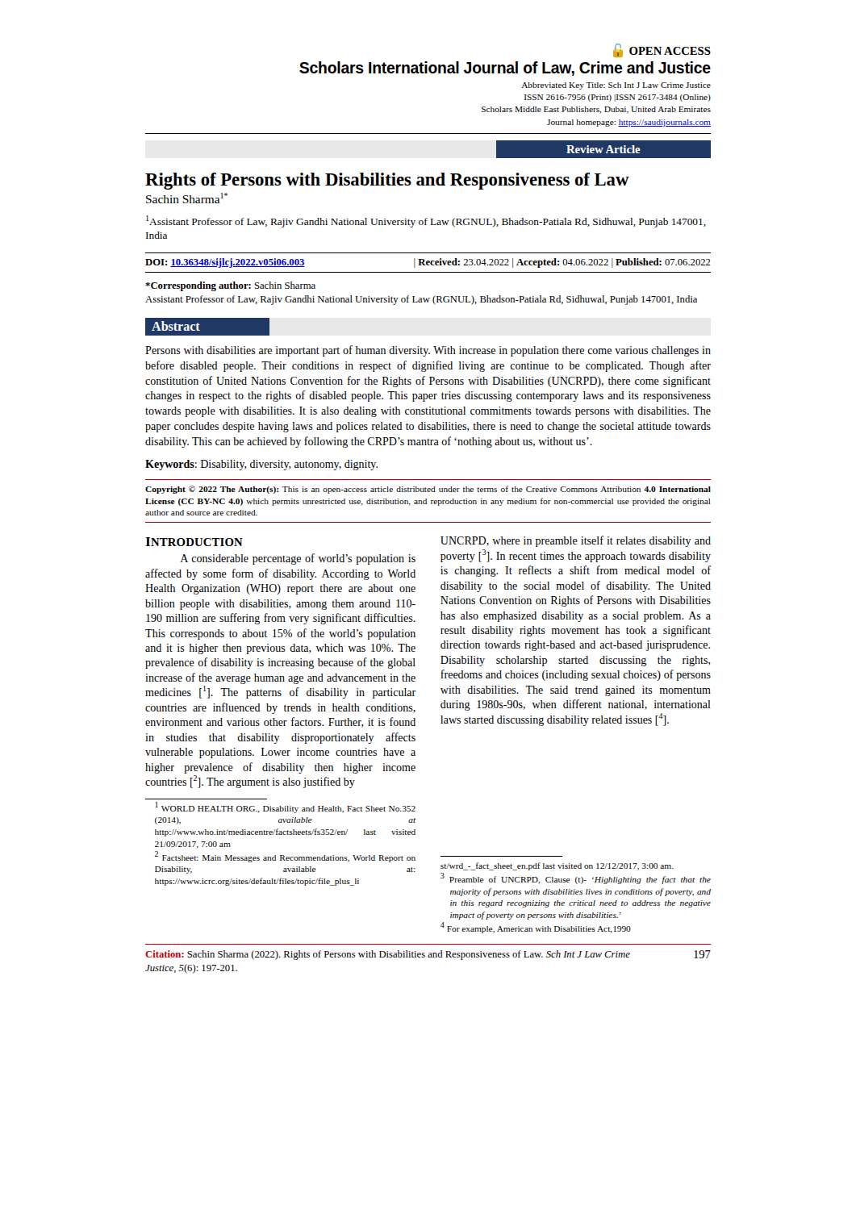🔓OPEN ACCESS
Scholars International Journal of Law, Crime and Justice
Abbreviated Key Title: Sch Int J Law Crime Justice
ISSN 2616-7956 (Print) |ISSN 2617-3484 (Online)
Scholars Middle East Publishers, Dubai, United Arab Emirates
Journal homepage: https://saudijournals.com
Review Article
Rights of Persons with Disabilities and Responsiveness of Law
Sachin Sharma1*
1Assistant Professor of Law, Rajiv Gandhi National University of Law (RGNUL), Bhadson-Patiala Rd, Sidhuwal, Punjab 147001, India
DOI: 10.36348/sijlcj.2022.v05i06.003
| Received: 23.04.2022 | Accepted: 04.06.2022 | Published: 07.06.2022
*Corresponding author: Sachin Sharma
Assistant Professor of Law, Rajiv Gandhi National University of Law (RGNUL), Bhadson-Patiala Rd, Sidhuwal, Punjab 147001, India
Abstract
Persons with disabilities are important part of human diversity. With increase in population there come various challenges in before disabled people. Their conditions in respect of dignified living are continue to be complicated. Though after constitution of United Nations Convention for the Rights of Persons with Disabilities (UNCRPD), there come significant changes in respect to the rights of disabled people. This paper tries discussing contemporary laws and its responsiveness towards people with disabilities. It is also dealing with constitutional commitments towards persons with disabilities. The paper concludes despite having laws and polices related to disabilities, there is need to change the societal attitude towards disability. This can be achieved by following the CRPD’s mantra of ‘nothing about us, without us’.
Keywords: Disability, diversity, autonomy, dignity.
Copyright © 2022 The Author(s): This is an open-access article distributed under the terms of the Creative Commons Attribution 4.0 International License (CC BY-NC 4.0) which permits unrestricted use, distribution, and reproduction in any medium for non-commercial use provided the original author and source are credited.
INTRODUCTION
A considerable percentage of world’s population is affected by some form of disability. According to World Health Organization (WHO) report there are about one billion people with disabilities, among them around 110-190 million are suffering from very significant difficulties. This corresponds to about 15% of the world’s population and it is higher then previous data, which was 10%. The prevalence of disability is increasing because of the global increase of the average human age and advancement in the medicines [1]. The patterns of disability in particular countries are influenced by trends in health conditions, environment and various other factors. Further, it is found in studies that disability disproportionately affects vulnerable populations. Lower income countries have a higher prevalence of disability then higher income countries [2]. The argument is also justified by
1 WORLD HEALTH ORG., Disability and Health, Fact Sheet No.352 (2014), available at http://www.who.int/mediacentre/factsheets/fs352/en/ last visited 21/09/2017, 7:00 am
2 Factsheet: Main Messages and Recommendations, World Report on Disability, available at: https://www.icrc.org/sites/default/files/topic/file_plus_li
UNCRPD, where in preamble itself it relates disability and poverty [3]. In recent times the approach towards disability is changing. It reflects a shift from medical model of disability to the social model of disability. The United Nations Convention on Rights of Persons with Disabilities has also emphasized disability as a social problem. As a result disability rights movement has took a significant direction towards right-based and act-based jurisprudence. Disability scholarship started discussing the rights, freedoms and choices (including sexual choices) of persons with disabilities. The said trend gained its momentum during 1980s-90s, when different national, international laws started discussing disability related issues [4].
st/wrd_-_fact_sheet_en.pdf last visited on 12/12/2017, 3:00 am.
3 Preamble of UNCRPD, Clause (t)- ‘Highlighting the fact that the majority of persons with disabilities lives in conditions of poverty, and in this regard recognizing the critical need to address the negative impact of poverty on persons with disabilities.’
4 For example, American with Disabilities Act,1990
Citation: Sachin Sharma (2022). Rights of Persons with Disabilities and Responsiveness of Law. Sch Int J Law Crime Justice, 5(6): 197-201.
197